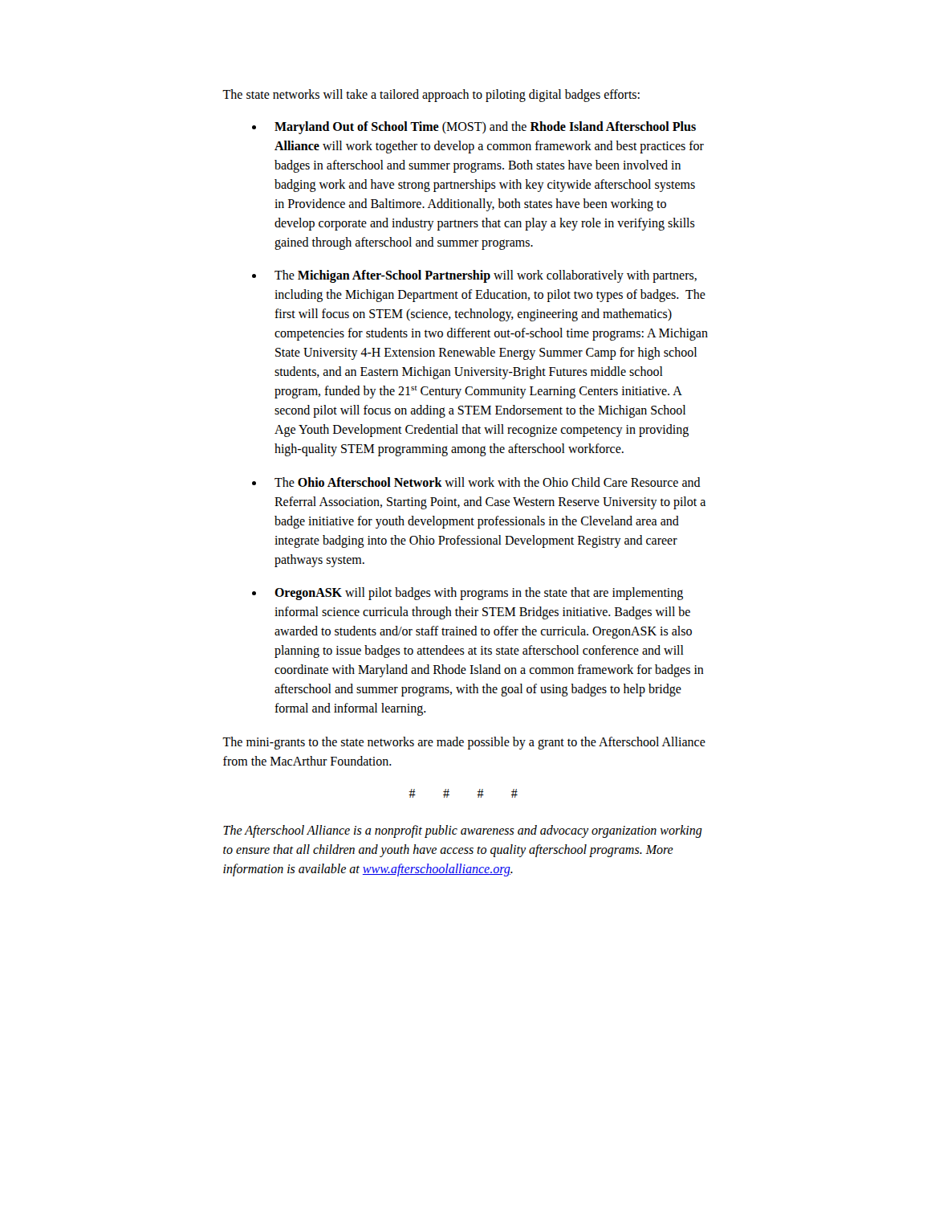The state networks will take a tailored approach to piloting digital badges efforts:
Maryland Out of School Time (MOST) and the Rhode Island Afterschool Plus Alliance will work together to develop a common framework and best practices for badges in afterschool and summer programs. Both states have been involved in badging work and have strong partnerships with key citywide afterschool systems in Providence and Baltimore. Additionally, both states have been working to develop corporate and industry partners that can play a key role in verifying skills gained through afterschool and summer programs.
The Michigan After-School Partnership will work collaboratively with partners, including the Michigan Department of Education, to pilot two types of badges. The first will focus on STEM (science, technology, engineering and mathematics) competencies for students in two different out-of-school time programs: A Michigan State University 4-H Extension Renewable Energy Summer Camp for high school students, and an Eastern Michigan University-Bright Futures middle school program, funded by the 21st Century Community Learning Centers initiative. A second pilot will focus on adding a STEM Endorsement to the Michigan School Age Youth Development Credential that will recognize competency in providing high-quality STEM programming among the afterschool workforce.
The Ohio Afterschool Network will work with the Ohio Child Care Resource and Referral Association, Starting Point, and Case Western Reserve University to pilot a badge initiative for youth development professionals in the Cleveland area and integrate badging into the Ohio Professional Development Registry and career pathways system.
OregonASK will pilot badges with programs in the state that are implementing informal science curricula through their STEM Bridges initiative. Badges will be awarded to students and/or staff trained to offer the curricula. OregonASK is also planning to issue badges to attendees at its state afterschool conference and will coordinate with Maryland and Rhode Island on a common framework for badges in afterschool and summer programs, with the goal of using badges to help bridge formal and informal learning.
The mini-grants to the state networks are made possible by a grant to the Afterschool Alliance from the MacArthur Foundation.
# # # #
The Afterschool Alliance is a nonprofit public awareness and advocacy organization working to ensure that all children and youth have access to quality afterschool programs. More information is available at www.afterschoolalliance.org.